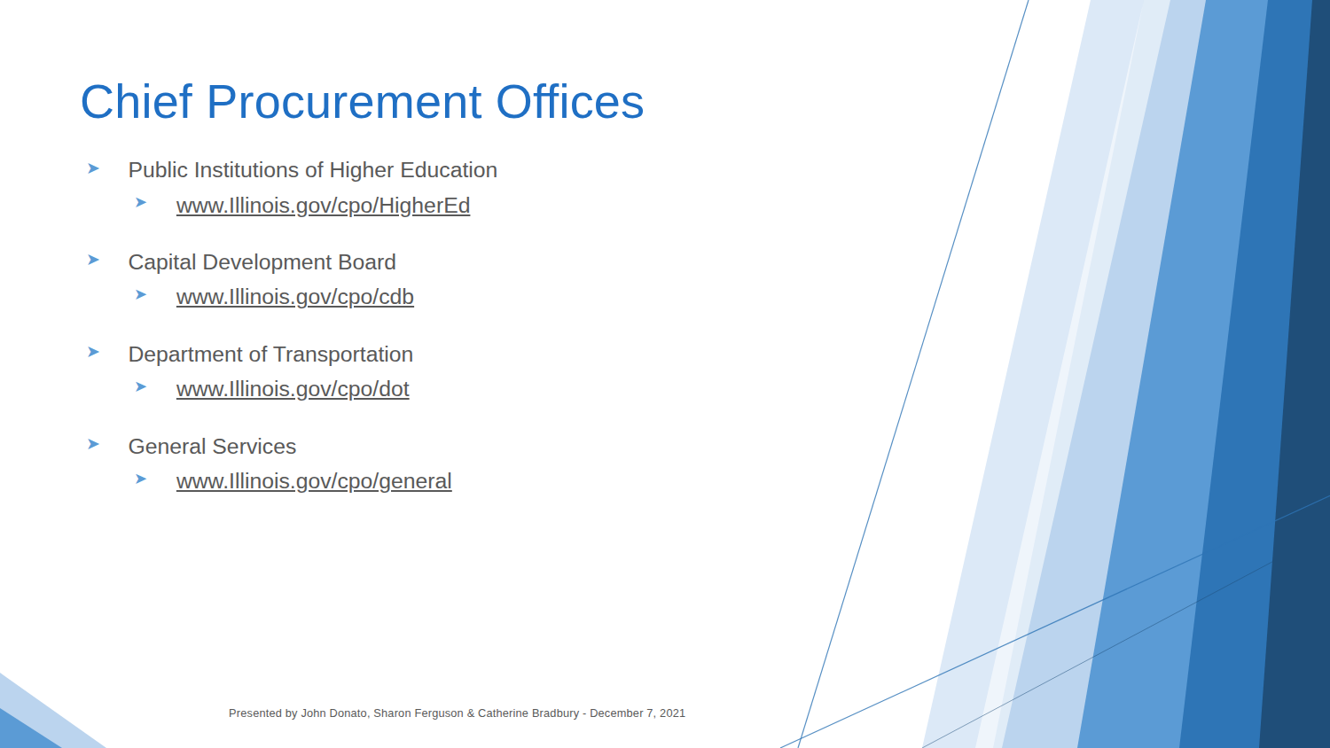Chief Procurement Offices
Public Institutions of Higher Education
www.Illinois.gov/cpo/HigherEd
Capital Development Board
www.Illinois.gov/cpo/cdb
Department of Transportation
www.Illinois.gov/cpo/dot
General Services
www.Illinois.gov/cpo/general
Presented by John Donato, Sharon Ferguson & Catherine Bradbury - December 7, 2021